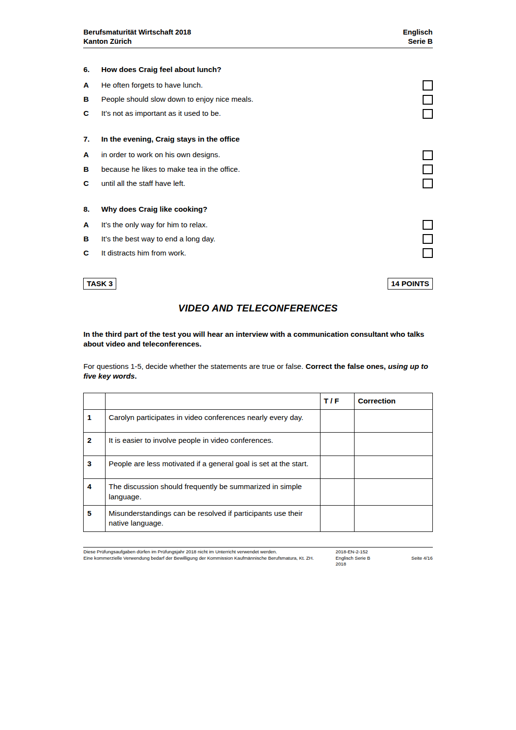Berufsmaturität Wirtschaft 2018 Englisch
Kanton Zürich Serie B
6. How does Craig feel about lunch?
A He often forgets to have lunch.
B People should slow down to enjoy nice meals.
C It’s not as important as it used to be.
7. In the evening, Craig stays in the office
A in order to work on his own designs.
B because he likes to make tea in the office.
C until all the staff have left.
8. Why does Craig like cooking?
A It’s the only way for him to relax.
B It’s the best way to end a long day.
C It distracts him from work.
TASK 3 14 POINTS
VIDEO AND TELECONFERENCES
In the third part of the test you will hear an interview with a communication consultant who talks about video and teleconferences.
For questions 1-5, decide whether the statements are true or false. Correct the false ones, using up to five key words.
| | | T / F | Correction |
| --- | --- | --- | --- |
| 1 | Carolyn participates in video conferences nearly every day. | | |
| 2 | It is easier to involve people in video conferences. | | |
| 3 | People are less motivated if a general goal is set at the start. | | |
| 4 | The discussion should frequently be summarized in simple language. | | |
| 5 | Misunderstandings can be resolved if participants use their native language. | | |
Diese Prüfungsaufgaben dürfen im Prüfungsjahr 2018 nicht im Unterricht verwendet werden. 2018-EN-2-152
Eine kommerzielle Verwendung bedarf der Bewilligung der Kommission Kaufmännische Berufsmatura, Kt. ZH. Englisch Serie B 2018 Seite 4/16